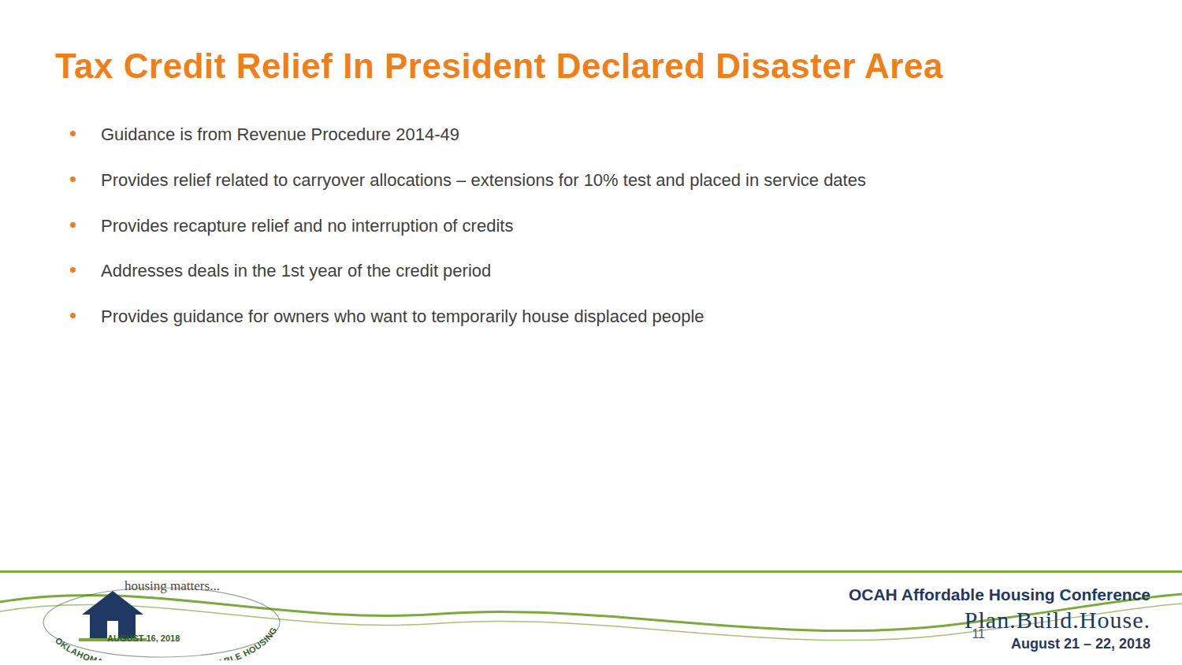Tax Credit Relief In President Declared Disaster Area
Guidance is from Revenue Procedure 2014-49
Provides relief related to carryover allocations – extensions for 10% test and placed in service dates
Provides recapture relief and no interruption of credits
Addresses deals in the 1st year of the credit period
Provides guidance for owners who want to temporarily house displaced people
OKLAHOMA COALITION FOR AFFORDABLE HOUSING
housing matters...
AUGUST 16, 2018
OCAH Affordable Housing Conference
Plan.Build.House.
August 21 – 22, 2018
11